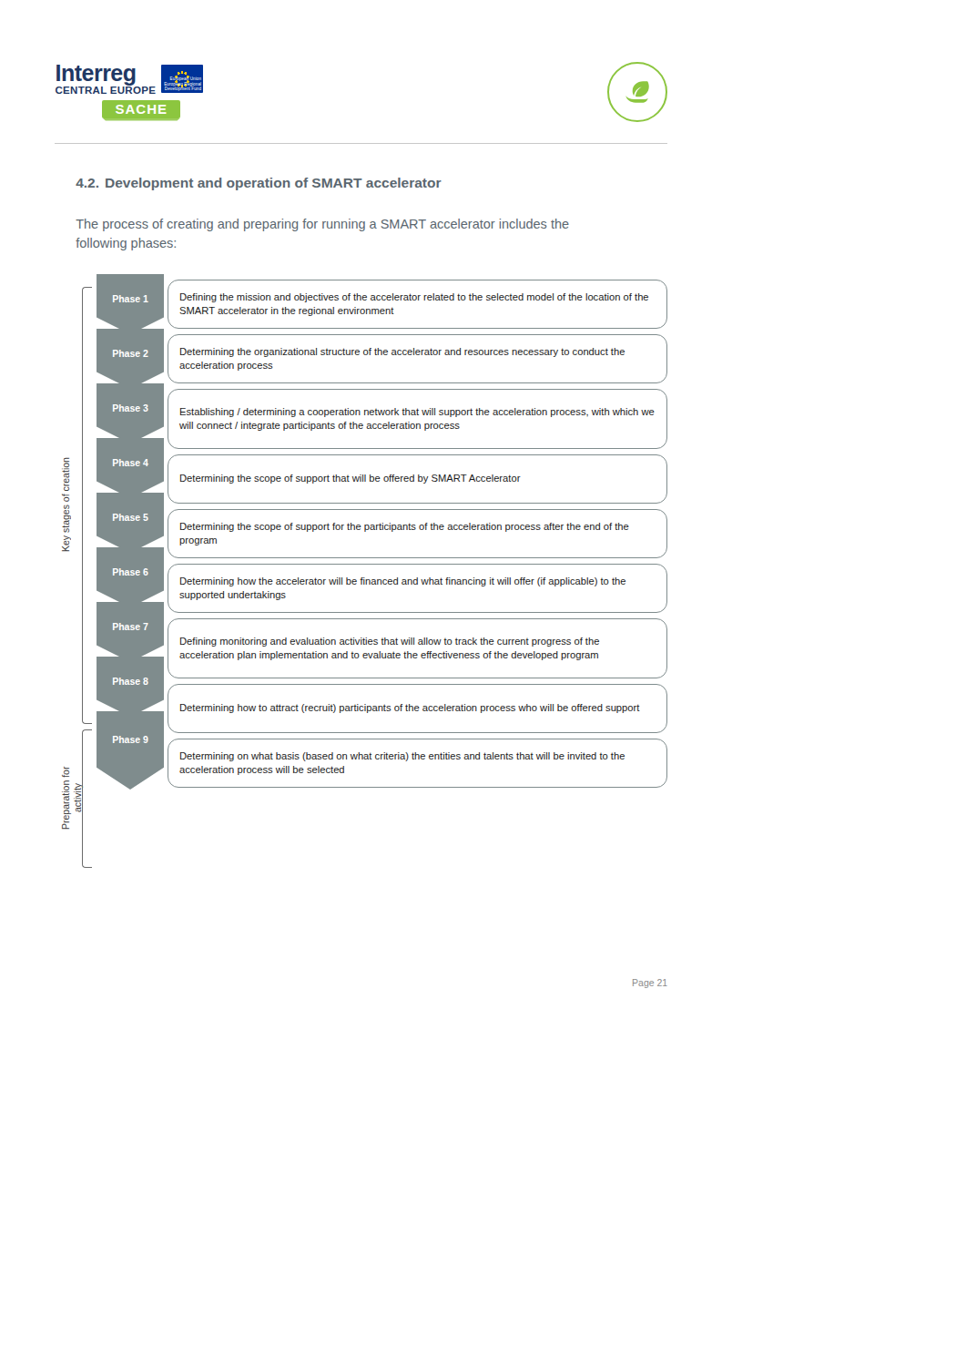Interreg
CENTRAL EUROPE
European Union
European Regional
Development Fund
SACHE
4.2. Development and operation of SMART accelerator
The process of creating and preparing for running a SMART accelerator includes the following phases:
Key stages of creation
Preparation for
activity
Phase 1
Phase 2
Phase 3
Phase 4
Phase 5
Phase 6
Phase 7
Phase 8
Phase 9
Defining the mission and objectives of the accelerator related to the selected model of the location of the SMART accelerator in the regional environment
Determining the organizational structure of the accelerator and resources necessary to conduct the acceleration process
Establishing / determining a cooperation network that will support the acceleration process, with which we will connect / integrate participants of the acceleration process
Determining the scope of support that will be offered by SMART Accelerator
Determining the scope of support for the participants of the acceleration process after the end of the program
Determining how the accelerator will be financed and what financing it will offer (if applicable) to the supported undertakings
Defining monitoring and evaluation activities that will allow to track the current progress of the acceleration plan implementation and to evaluate the effectiveness of the developed program
Determining how to attract (recruit) participants of the acceleration process who will be offered support
Determining on what basis (based on what criteria) the entities and talents that will be invited to the acceleration process will be selected
Page 21